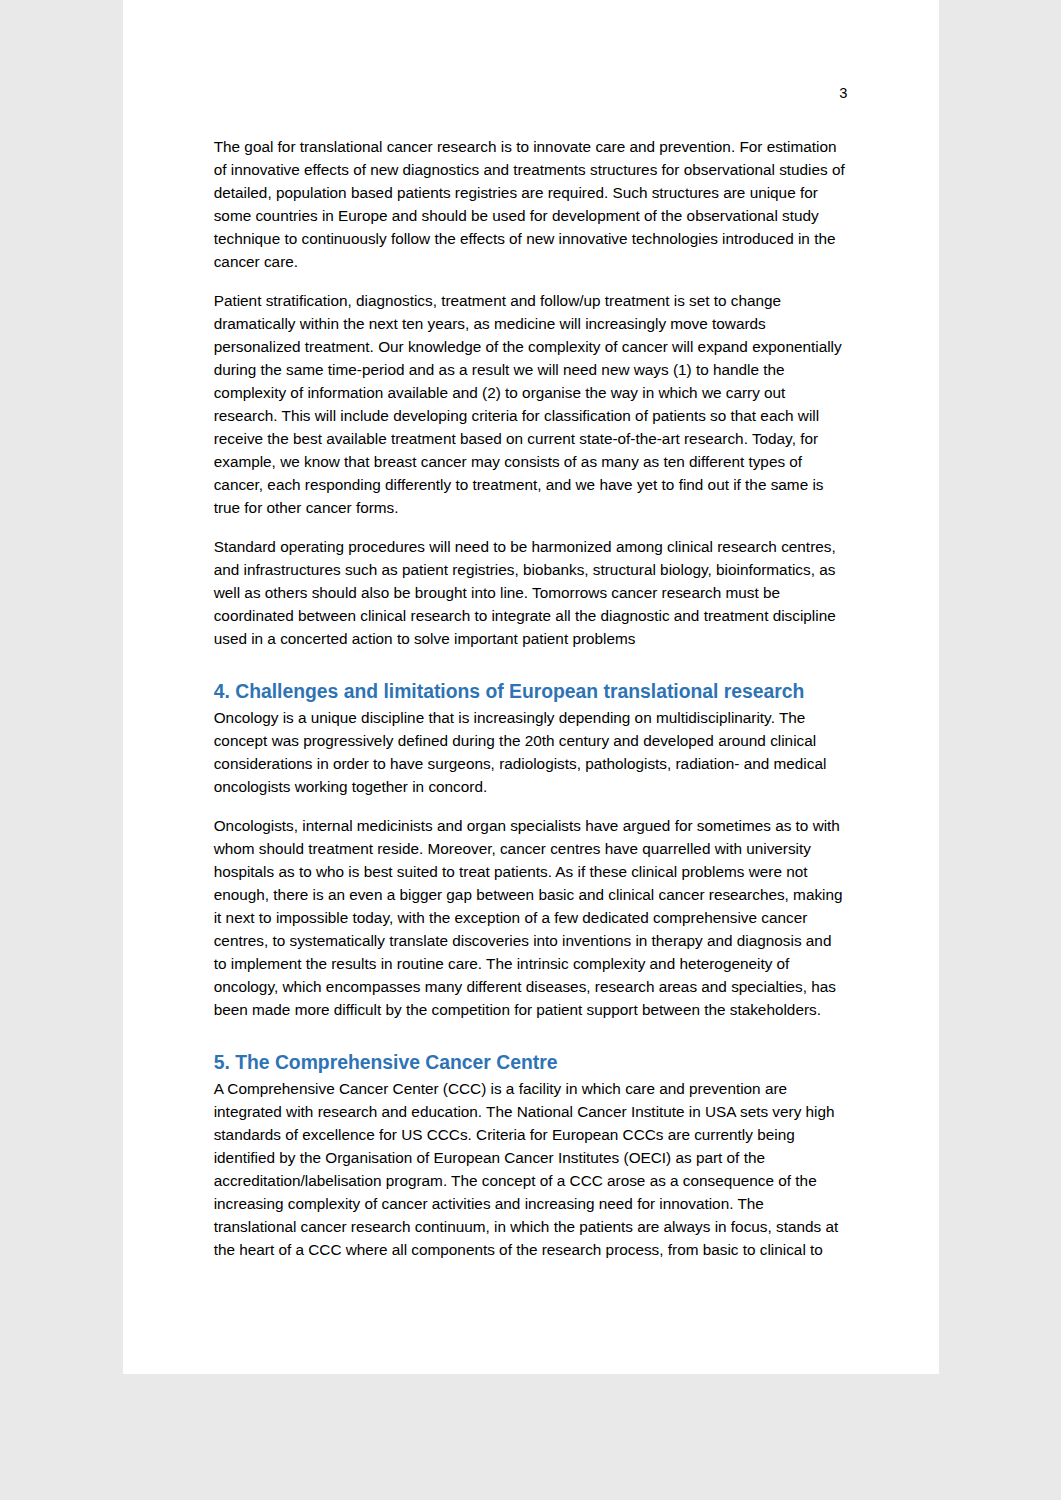3
The goal for translational cancer research is to innovate care and prevention. For estimation of innovative effects of new diagnostics and treatments structures for observational studies of detailed, population based patients registries are required. Such structures are unique for some countries in Europe and should be used for development of the observational study technique to continuously follow the effects of new innovative technologies introduced in the cancer care.
Patient stratification, diagnostics, treatment and follow/up treatment is set to change dramatically within the next ten years, as medicine will increasingly move towards personalized treatment. Our knowledge of the complexity of cancer will expand exponentially during the same time-period and as a result we will need new ways (1) to handle the complexity of information available and (2) to organise the way in which we carry out research. This will include developing criteria for classification of patients so that each will receive the best available treatment based on current state-of-the-art research. Today, for example, we know that breast cancer may consists of as many as ten different types of cancer, each responding differently to treatment, and we have yet to find out if the same is true for other cancer forms.
Standard operating procedures will need to be harmonized among clinical research centres, and infrastructures such as patient registries, biobanks, structural biology, bioinformatics, as well as others should also be brought into line. Tomorrows cancer research must be coordinated between clinical research to integrate all the diagnostic and treatment discipline used in a concerted action to solve important patient problems
4. Challenges and limitations of European translational research
Oncology is a unique discipline that is increasingly depending on multidisciplinarity. The concept was progressively defined during the 20th century and developed around clinical considerations in order to have surgeons, radiologists, pathologists, radiation- and medical oncologists working together in concord.
Oncologists, internal medicinists and organ specialists have argued for sometimes as to with whom should treatment reside. Moreover, cancer centres have quarrelled with university hospitals as to who is best suited to treat patients. As if these clinical problems were not enough, there is an even a bigger gap between basic and clinical cancer researches, making it next to impossible today, with the exception of a few dedicated comprehensive cancer centres, to systematically translate discoveries into inventions in therapy and diagnosis and to implement the results in routine care. The intrinsic complexity and heterogeneity of oncology, which encompasses many different diseases, research areas and specialties, has been made more difficult by the competition for patient support between the stakeholders.
5. The Comprehensive Cancer Centre
A Comprehensive Cancer Center (CCC) is a facility in which care and prevention are integrated with research and education. The National Cancer Institute in USA sets very high standards of excellence for US CCCs. Criteria for European CCCs are currently being identified by the Organisation of European Cancer Institutes (OECI) as part of the accreditation/labelisation program. The concept of a CCC arose as a consequence of the increasing complexity of cancer activities and increasing need for innovation. The translational cancer research continuum, in which the patients are always in focus, stands at the heart of a CCC where all components of the research process, from basic to clinical to